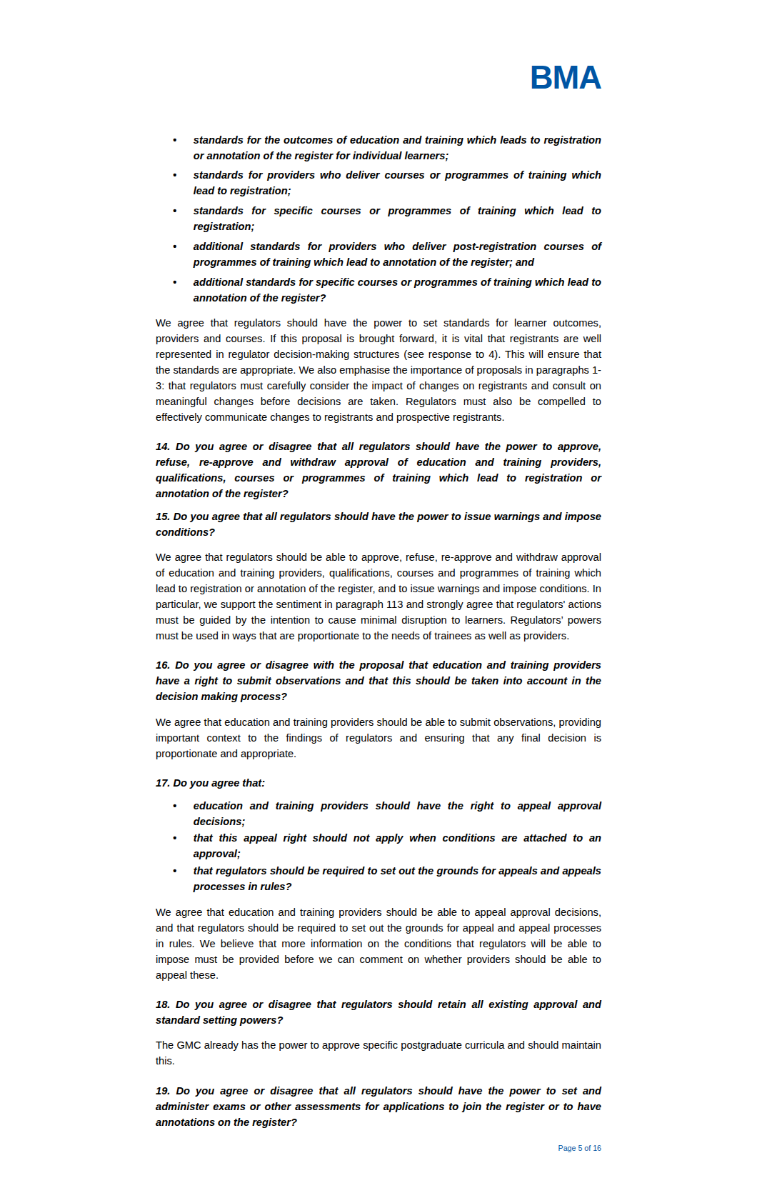BMA
standards for the outcomes of education and training which leads to registration or annotation of the register for individual learners;
standards for providers who deliver courses or programmes of training which lead to registration;
standards for specific courses or programmes of training which lead to registration;
additional standards for providers who deliver post-registration courses of programmes of training which lead to annotation of the register; and
additional standards for specific courses or programmes of training which lead to annotation of the register?
We agree that regulators should have the power to set standards for learner outcomes, providers and courses. If this proposal is brought forward, it is vital that registrants are well represented in regulator decision-making structures (see response to 4). This will ensure that the standards are appropriate. We also emphasise the importance of proposals in paragraphs 1-3: that regulators must carefully consider the impact of changes on registrants and consult on meaningful changes before decisions are taken. Regulators must also be compelled to effectively communicate changes to registrants and prospective registrants.
14. Do you agree or disagree that all regulators should have the power to approve, refuse, re-approve and withdraw approval of education and training providers, qualifications, courses or programmes of training which lead to registration or annotation of the register?
15. Do you agree that all regulators should have the power to issue warnings and impose conditions?
We agree that regulators should be able to approve, refuse, re-approve and withdraw approval of education and training providers, qualifications, courses and programmes of training which lead to registration or annotation of the register, and to issue warnings and impose conditions. In particular, we support the sentiment in paragraph 113 and strongly agree that regulators' actions must be guided by the intention to cause minimal disruption to learners. Regulators’ powers must be used in ways that are proportionate to the needs of trainees as well as providers.
16. Do you agree or disagree with the proposal that education and training providers have a right to submit observations and that this should be taken into account in the decision making process?
We agree that education and training providers should be able to submit observations, providing important context to the findings of regulators and ensuring that any final decision is proportionate and appropriate.
17. Do you agree that:
education and training providers should have the right to appeal approval decisions;
that this appeal right should not apply when conditions are attached to an approval;
that regulators should be required to set out the grounds for appeals and appeals processes in rules?
We agree that education and training providers should be able to appeal approval decisions, and that regulators should be required to set out the grounds for appeal and appeal processes in rules. We believe that more information on the conditions that regulators will be able to impose must be provided before we can comment on whether providers should be able to appeal these.
18. Do you agree or disagree that regulators should retain all existing approval and standard setting powers?
The GMC already has the power to approve specific postgraduate curricula and should maintain this.
19. Do you agree or disagree that all regulators should have the power to set and administer exams or other assessments for applications to join the register or to have annotations on the register?
Page 5 of 16